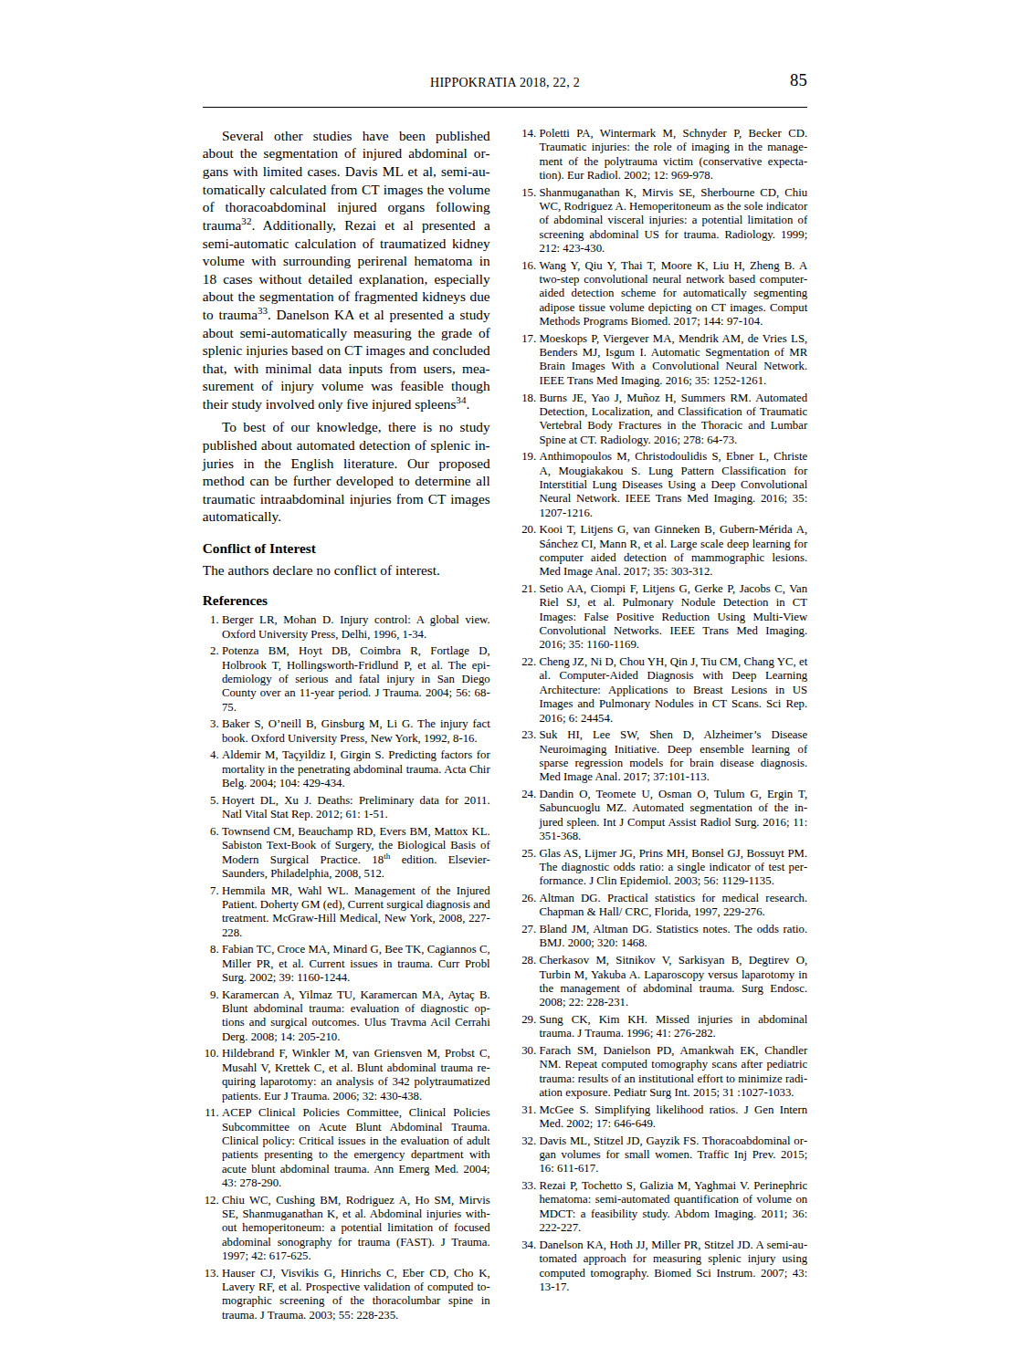HIPPOKRATIA 2018, 22, 2
85
Several other studies have been published about the segmentation of injured abdominal organs with limited cases. Davis ML et al, semi-automatically calculated from CT images the volume of thoracoabdominal injured organs following trauma32. Additionally, Rezai et al presented a semi-automatic calculation of traumatized kidney volume with surrounding perirenal hematoma in 18 cases without detailed explanation, especially about the segmentation of fragmented kidneys due to trauma33. Danelson KA et al presented a study about semi-automatically measuring the grade of splenic injuries based on CT images and concluded that, with minimal data inputs from users, measurement of injury volume was feasible though their study involved only five injured spleens34.
To best of our knowledge, there is no study published about automated detection of splenic injuries in the English literature. Our proposed method can be further developed to determine all traumatic intraabdominal injuries from CT images automatically.
Conflict of Interest
The authors declare no conflict of interest.
References
Berger LR, Mohan D. Injury control: A global view. Oxford University Press, Delhi, 1996, 1-34.
Potenza BM, Hoyt DB, Coimbra R, Fortlage D, Holbrook T, Hollingsworth-Fridlund P, et al. The epidemiology of serious and fatal injury in San Diego County over an 11-year period. J Trauma. 2004; 56: 68-75.
Baker S, O’neill B, Ginsburg M, Li G. The injury fact book. Oxford University Press, New York, 1992, 8-16.
Aldemir M, Taçyildiz I, Girgin S. Predicting factors for mortality in the penetrating abdominal trauma. Acta Chir Belg. 2004; 104: 429-434.
Hoyert DL, Xu J. Deaths: Preliminary data for 2011. Natl Vital Stat Rep. 2012; 61: 1-51.
Townsend CM, Beauchamp RD, Evers BM, Mattox KL. Sabiston Text-Book of Surgery, the Biological Basis of Modern Surgical Practice. 18th edition. Elsevier-Saunders, Philadelphia, 2008, 512.
Hemmila MR, Wahl WL. Management of the Injured Patient. Doherty GM (ed), Current surgical diagnosis and treatment. McGraw-Hill Medical, New York, 2008, 227-228.
Fabian TC, Croce MA, Minard G, Bee TK, Cagiannos C, Miller PR, et al. Current issues in trauma. Curr Probl Surg. 2002; 39: 1160-1244.
Karamercan A, Yilmaz TU, Karamercan MA, Aytaç B. Blunt abdominal trauma: evaluation of diagnostic options and surgical outcomes. Ulus Travma Acil Cerrahi Derg. 2008; 14: 205-210.
Hildebrand F, Winkler M, van Griensven M, Probst C, Musahl V, Krettek C, et al. Blunt abdominal trauma requiring laparotomy: an analysis of 342 polytraumatized patients. Eur J Trauma. 2006; 32: 430-438.
ACEP Clinical Policies Committee, Clinical Policies Subcommittee on Acute Blunt Abdominal Trauma. Clinical policy: Critical issues in the evaluation of adult patients presenting to the emergency department with acute blunt abdominal trauma. Ann Emerg Med. 2004; 43: 278-290.
Chiu WC, Cushing BM, Rodriguez A, Ho SM, Mirvis SE, Shanmuganathan K, et al. Abdominal injuries without hemoperitoneum: a potential limitation of focused abdominal sonography for trauma (FAST). J Trauma. 1997; 42: 617-625.
Hauser CJ, Visvikis G, Hinrichs C, Eber CD, Cho K, Lavery RF, et al. Prospective validation of computed tomographic screening of the thoracolumbar spine in trauma. J Trauma. 2003; 55: 228-235.
Poletti PA, Wintermark M, Schnyder P, Becker CD. Traumatic injuries: the role of imaging in the management of the polytrauma victim (conservative expectation). Eur Radiol. 2002; 12: 969-978.
Shanmuganathan K, Mirvis SE, Sherbourne CD, Chiu WC, Rodriguez A. Hemoperitoneum as the sole indicator of abdominal visceral injuries: a potential limitation of screening abdominal US for trauma. Radiology. 1999; 212: 423-430.
Wang Y, Qiu Y, Thai T, Moore K, Liu H, Zheng B. A two-step convolutional neural network based computer-aided detection scheme for automatically segmenting adipose tissue volume depicting on CT images. Comput Methods Programs Biomed. 2017; 144: 97-104.
Moeskops P, Viergever MA, Mendrik AM, de Vries LS, Benders MJ, Isgum I. Automatic Segmentation of MR Brain Images With a Convolutional Neural Network. IEEE Trans Med Imaging. 2016; 35: 1252-1261.
Burns JE, Yao J, Muñoz H, Summers RM. Automated Detection, Localization, and Classification of Traumatic Vertebral Body Fractures in the Thoracic and Lumbar Spine at CT. Radiology. 2016; 278: 64-73.
Anthimopoulos M, Christodoulidis S, Ebner L, Christe A, Mougiakakou S. Lung Pattern Classification for Interstitial Lung Diseases Using a Deep Convolutional Neural Network. IEEE Trans Med Imaging. 2016; 35: 1207-1216.
Kooi T, Litjens G, van Ginneken B, Gubern-Mérida A, Sánchez CI, Mann R, et al. Large scale deep learning for computer aided detection of mammographic lesions. Med Image Anal. 2017; 35: 303-312.
Setio AA, Ciompi F, Litjens G, Gerke P, Jacobs C, Van Riel SJ, et al. Pulmonary Nodule Detection in CT Images: False Positive Reduction Using Multi-View Convolutional Networks. IEEE Trans Med Imaging. 2016; 35: 1160-1169.
Cheng JZ, Ni D, Chou YH, Qin J, Tiu CM, Chang YC, et al. Computer-Aided Diagnosis with Deep Learning Architecture: Applications to Breast Lesions in US Images and Pulmonary Nodules in CT Scans. Sci Rep. 2016; 6: 24454.
Suk HI, Lee SW, Shen D, Alzheimer’s Disease Neuroimaging Initiative. Deep ensemble learning of sparse regression models for brain disease diagnosis. Med Image Anal. 2017; 37:101-113.
Dandin O, Teomete U, Osman O, Tulum G, Ergin T, Sabuncuoglu MZ. Automated segmentation of the injured spleen. Int J Comput Assist Radiol Surg. 2016; 11: 351-368.
Glas AS, Lijmer JG, Prins MH, Bonsel GJ, Bossuyt PM. The diagnostic odds ratio: a single indicator of test performance. J Clin Epidemiol. 2003; 56: 1129-1135.
Altman DG. Practical statistics for medical research. Chapman & Hall/ CRC, Florida, 1997, 229-276.
Bland JM, Altman DG. Statistics notes. The odds ratio. BMJ. 2000; 320: 1468.
Cherkasov M, Sitnikov V, Sarkisyan B, Degtirev O, Turbin M, Yakuba A. Laparoscopy versus laparotomy in the management of abdominal trauma. Surg Endosc. 2008; 22: 228-231.
Sung CK, Kim KH. Missed injuries in abdominal trauma. J Trauma. 1996; 41: 276-282.
Farach SM, Danielson PD, Amankwah EK, Chandler NM. Repeat computed tomography scans after pediatric trauma: results of an institutional effort to minimize radiation exposure. Pediatr Surg Int. 2015; 31 :1027-1033.
McGee S. Simplifying likelihood ratios. J Gen Intern Med. 2002; 17: 646-649.
Davis ML, Stitzel JD, Gayzik FS. Thoracoabdominal organ volumes for small women. Traffic Inj Prev. 2015; 16: 611-617.
Rezai P, Tochetto S, Galizia M, Yaghmai V. Perinephric hematoma: semi-automated quantification of volume on MDCT: a feasibility study. Abdom Imaging. 2011; 36: 222-227.
Danelson KA, Hoth JJ, Miller PR, Stitzel JD. A semi-automated approach for measuring splenic injury using computed tomography. Biomed Sci Instrum. 2007; 43: 13-17.